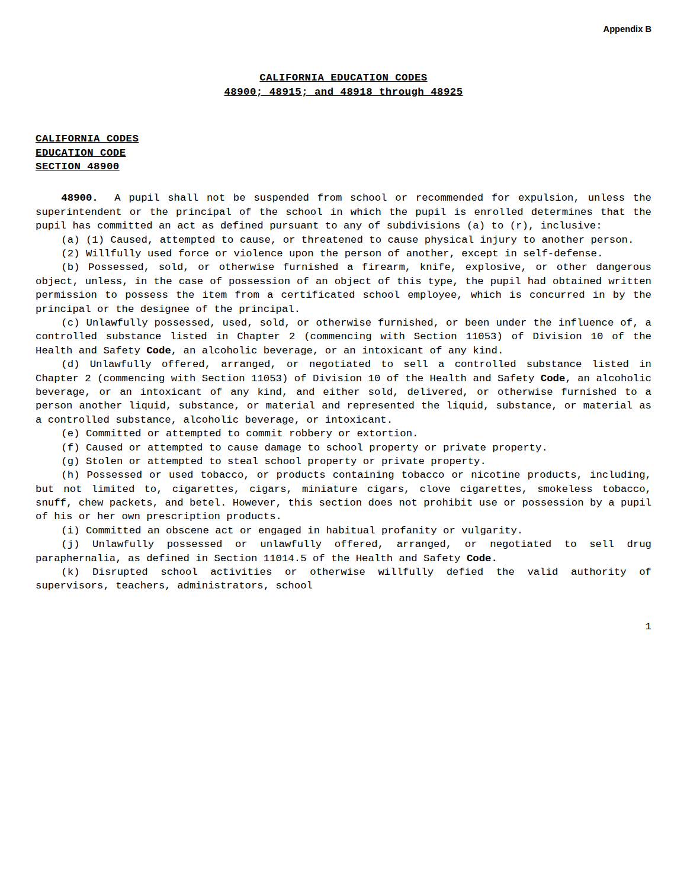Appendix B
CALIFORNIA EDUCATION CODES 48900; 48915; and 48918 through 48925
CALIFORNIA CODES
EDUCATION CODE
SECTION 48900
48900. A pupil shall not be suspended from school or recommended for expulsion, unless the superintendent or the principal of the school in which the pupil is enrolled determines that the pupil has committed an act as defined pursuant to any of subdivisions (a) to (r), inclusive:
(a) (1) Caused, attempted to cause, or threatened to cause physical injury to another person.
(2) Willfully used force or violence upon the person of another, except in self-defense.
(b) Possessed, sold, or otherwise furnished a firearm, knife, explosive, or other dangerous object, unless, in the case of possession of an object of this type, the pupil had obtained written permission to possess the item from a certificated school employee, which is concurred in by the principal or the designee of the principal.
(c) Unlawfully possessed, used, sold, or otherwise furnished, or been under the influence of, a controlled substance listed in Chapter 2 (commencing with Section 11053) of Division 10 of the Health and Safety Code, an alcoholic beverage, or an intoxicant of any kind.
(d) Unlawfully offered, arranged, or negotiated to sell a controlled substance listed in Chapter 2 (commencing with Section 11053) of Division 10 of the Health and Safety Code, an alcoholic beverage, or an intoxicant of any kind, and either sold, delivered, or otherwise furnished to a person another liquid, substance, or material and represented the liquid, substance, or material as a controlled substance, alcoholic beverage, or intoxicant.
(e) Committed or attempted to commit robbery or extortion.
(f) Caused or attempted to cause damage to school property or private property.
(g) Stolen or attempted to steal school property or private property.
(h) Possessed or used tobacco, or products containing tobacco or nicotine products, including, but not limited to, cigarettes, cigars, miniature cigars, clove cigarettes, smokeless tobacco, snuff, chew packets, and betel. However, this section does not prohibit use or possession by a pupil of his or her own prescription products.
(i) Committed an obscene act or engaged in habitual profanity or vulgarity.
(j) Unlawfully possessed or unlawfully offered, arranged, or negotiated to sell drug paraphernalia, as defined in Section 11014.5 of the Health and Safety Code.
(k) Disrupted school activities or otherwise willfully defied the valid authority of supervisors, teachers, administrators, school
1